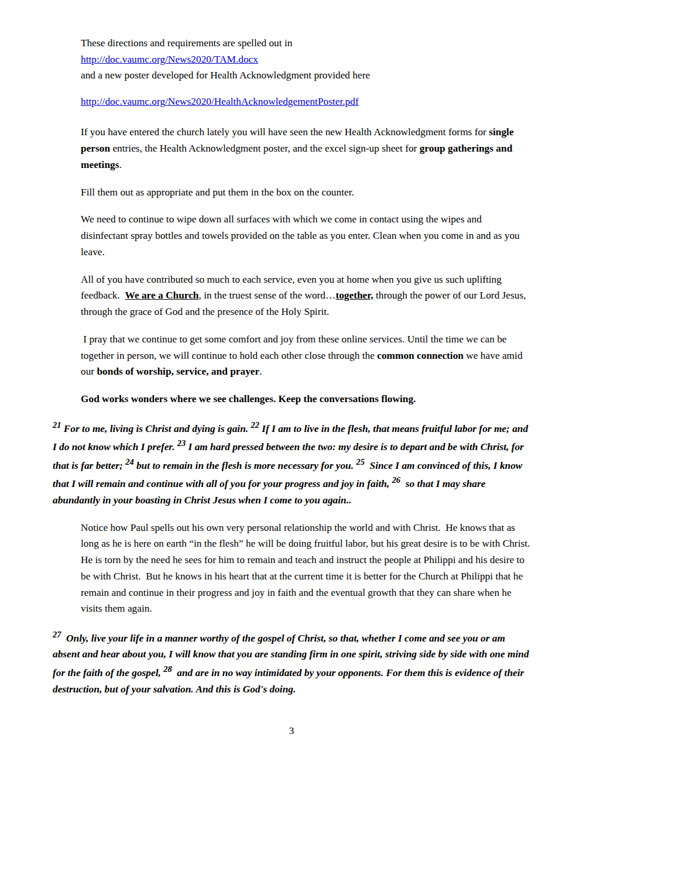These directions and requirements are spelled out in
http://doc.vaumc.org/News2020/TAM.docx
and a new poster developed for Health Acknowledgment provided here
http://doc.vaumc.org/News2020/HealthAcknowledgementPoster.pdf
If you have entered the church lately you will have seen the new Health Acknowledgment forms for single person entries, the Health Acknowledgment poster, and the excel sign-up sheet for group gatherings and meetings.
Fill them out as appropriate and put them in the box on the counter.
We need to continue to wipe down all surfaces with which we come in contact using the wipes and disinfectant spray bottles and towels provided on the table as you enter. Clean when you come in and as you leave.
All of you have contributed so much to each service, even you at home when you give us such uplifting feedback. We are a Church, in the truest sense of the word…together, through the power of our Lord Jesus, through the grace of God and the presence of the Holy Spirit.
I pray that we continue to get some comfort and joy from these online services. Until the time we can be together in person, we will continue to hold each other close through the common connection we have amid our bonds of worship, service, and prayer.
God works wonders where we see challenges. Keep the conversations flowing.
21 For to me, living is Christ and dying is gain. 22 If I am to live in the flesh, that means fruitful labor for me; and I do not know which I prefer. 23 I am hard pressed between the two: my desire is to depart and be with Christ, for that is far better; 24 but to remain in the flesh is more necessary for you. 25 Since I am convinced of this, I know that I will remain and continue with all of you for your progress and joy in faith, 26 so that I may share abundantly in your boasting in Christ Jesus when I come to you again..
Notice how Paul spells out his own very personal relationship the world and with Christ. He knows that as long as he is here on earth “in the flesh” he will be doing fruitful labor, but his great desire is to be with Christ. He is torn by the need he sees for him to remain and teach and instruct the people at Philippi and his desire to be with Christ. But he knows in his heart that at the current time it is better for the Church at Philippi that he remain and continue in their progress and joy in faith and the eventual growth that they can share when he visits them again.
27 Only, live your life in a manner worthy of the gospel of Christ, so that, whether I come and see you or am absent and hear about you, I will know that you are standing firm in one spirit, striving side by side with one mind for the faith of the gospel, 28 and are in no way intimidated by your opponents. For them this is evidence of their destruction, but of your salvation. And this is God's doing.
3